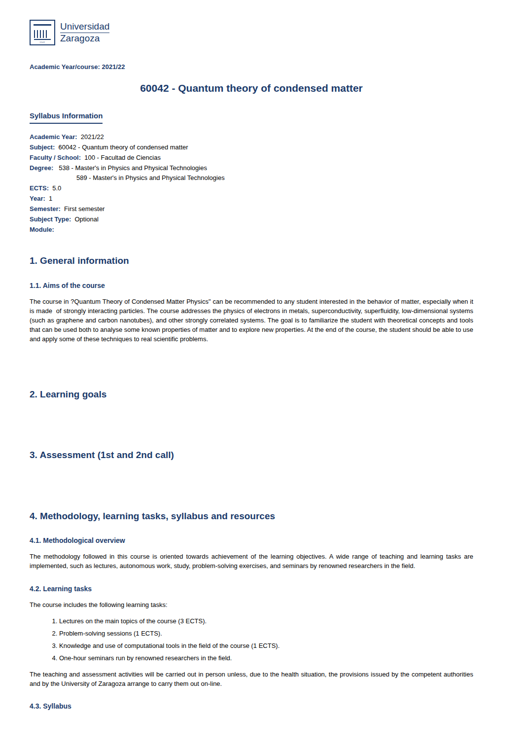| 1542 | Universidad Zaragoza |
Academic Year/course: 2021/22
60042 - Quantum theory of condensed matter
Syllabus Information
Academic Year: 2021/22
Subject: 60042 - Quantum theory of condensed matter
Faculty / School: 100 - Facultad de Ciencias
Degree: 538 - Master's in Physics and Physical Technologies
589 - Master's in Physics and Physical Technologies
ECTS: 5.0
Year: 1
Semester: First semester
Subject Type: Optional
Module:
1. General information
1.1. Aims of the course
The course in ?Quantum Theory of Condensed Matter Physics" can be recommended to any student interested in the behavior of matter, especially when it is made of strongly interacting particles. The course addresses the physics of electrons in metals, superconductivity, superfluidity, low-dimensional systems (such as graphene and carbon nanotubes), and other strongly correlated systems. The goal is to familiarize the student with theoretical concepts and tools that can be used both to analyse some known properties of matter and to explore new properties. At the end of the course, the student should be able to use and apply some of these techniques to real scientific problems.
2. Learning goals
3. Assessment (1st and 2nd call)
4. Methodology, learning tasks, syllabus and resources
4.1. Methodological overview
The methodology followed in this course is oriented towards achievement of the learning objectives. A wide range of teaching and learning tasks are implemented, such as lectures, autonomous work, study, problem-solving exercises, and seminars by renowned researchers in the field.
4.2. Learning tasks
The course includes the following learning tasks:
Lectures on the main topics of the course (3 ECTS).
Problem-solving sessions (1 ECTS).
Knowledge and use of computational tools in the field of the course (1 ECTS).
One-hour seminars run by renowned researchers in the field.
The teaching and assessment activities will be carried out in person unless, due to the health situation, the provisions issued by the competent authorities and by the University of Zaragoza arrange to carry them out on-line.
4.3. Syllabus